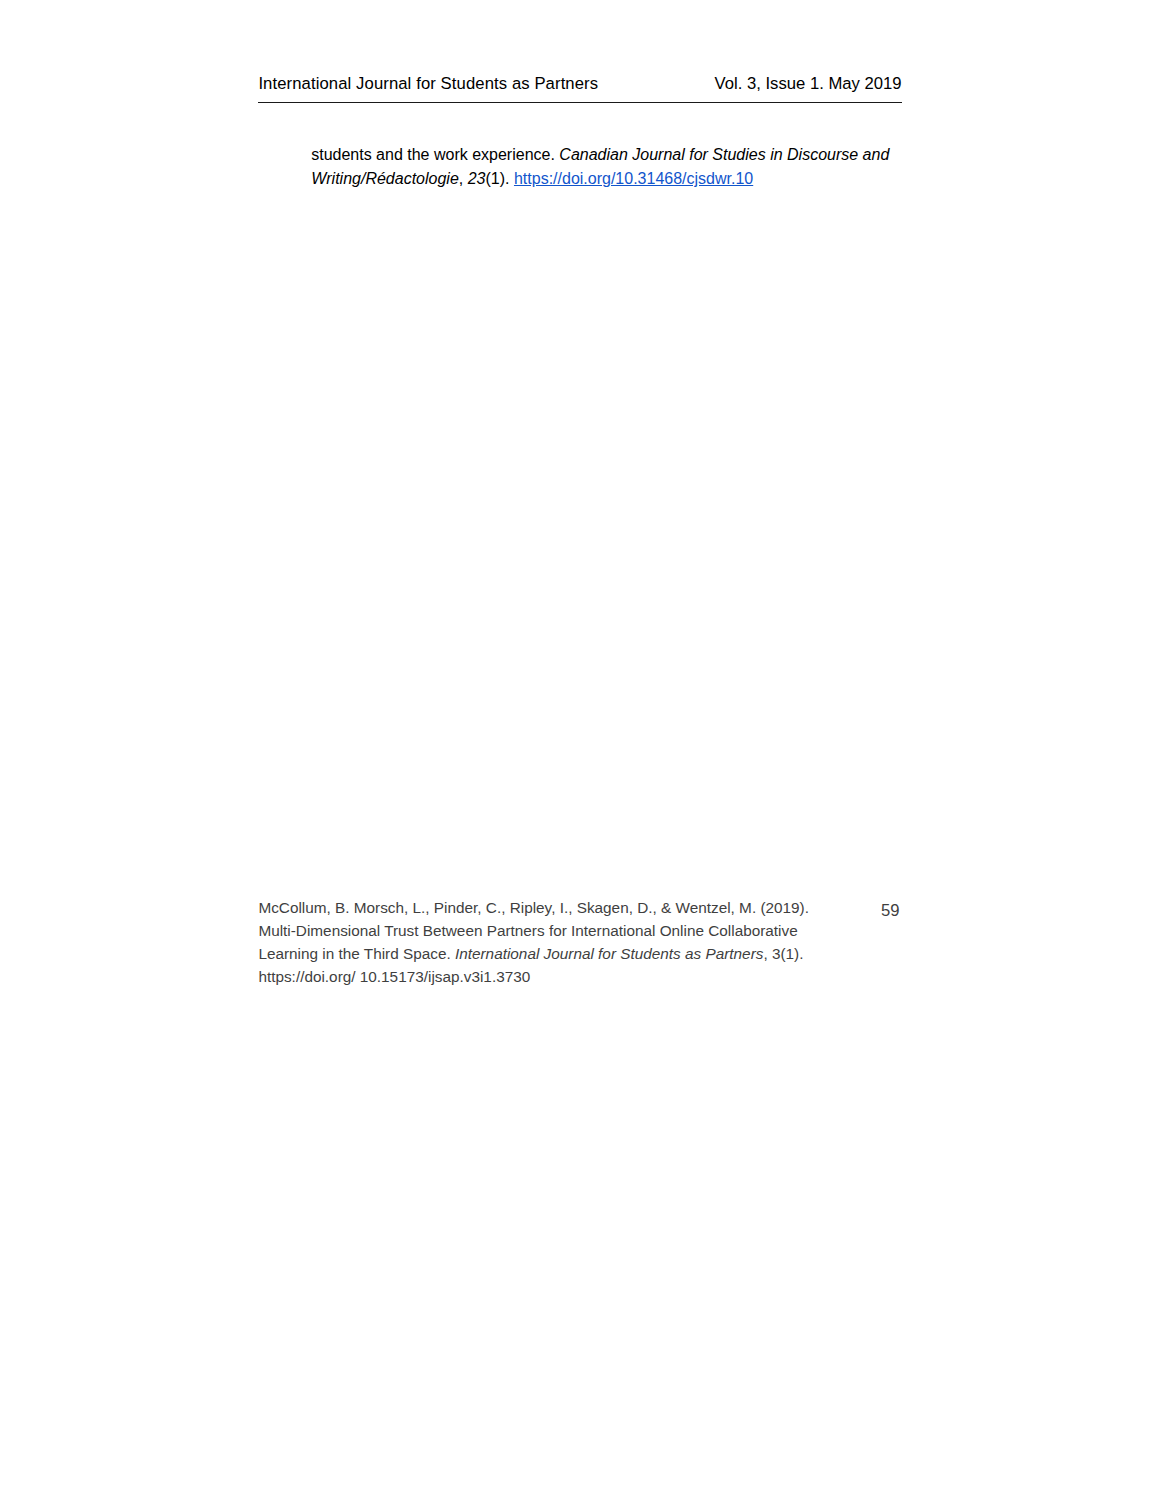International Journal for Students as Partners Vol. 3, Issue 1. May 2019
students and the work experience. Canadian Journal for Studies in Discourse and Writing/Rédactologie, 23(1). https://doi.org/10.31468/cjsdwr.10
McCollum, B. Morsch, L., Pinder, C., Ripley, I., Skagen, D., & Wentzel, M. (2019). Multi-Dimensional Trust Between Partners for International Online Collaborative Learning in the Third Space. International Journal for Students as Partners, 3(1). https://doi.org/ 10.15173/ijsap.v3i1.3730
59